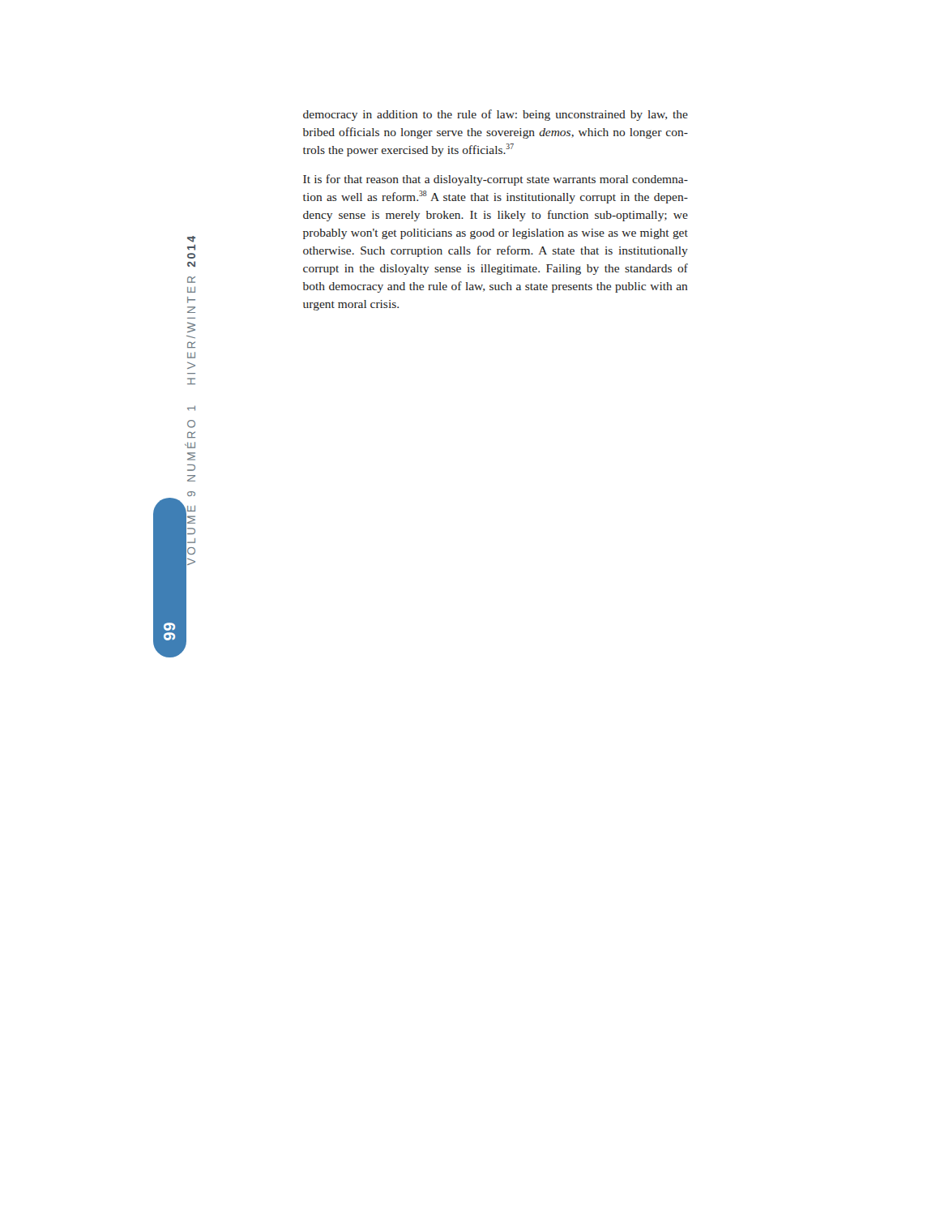Volume 9 Numéro 1 Hiver/Winter 2014
99
democracy in addition to the rule of law: being unconstrained by law, the bribed officials no longer serve the sovereign demos, which no longer controls the power exercised by its officials.37
It is for that reason that a disloyalty-corrupt state warrants moral condemnation as well as reform.38 A state that is institutionally corrupt in the dependency sense is merely broken. It is likely to function sub-optimally; we probably won't get politicians as good or legislation as wise as we might get otherwise. Such corruption calls for reform. A state that is institutionally corrupt in the disloyalty sense is illegitimate. Failing by the standards of both democracy and the rule of law, such a state presents the public with an urgent moral crisis.